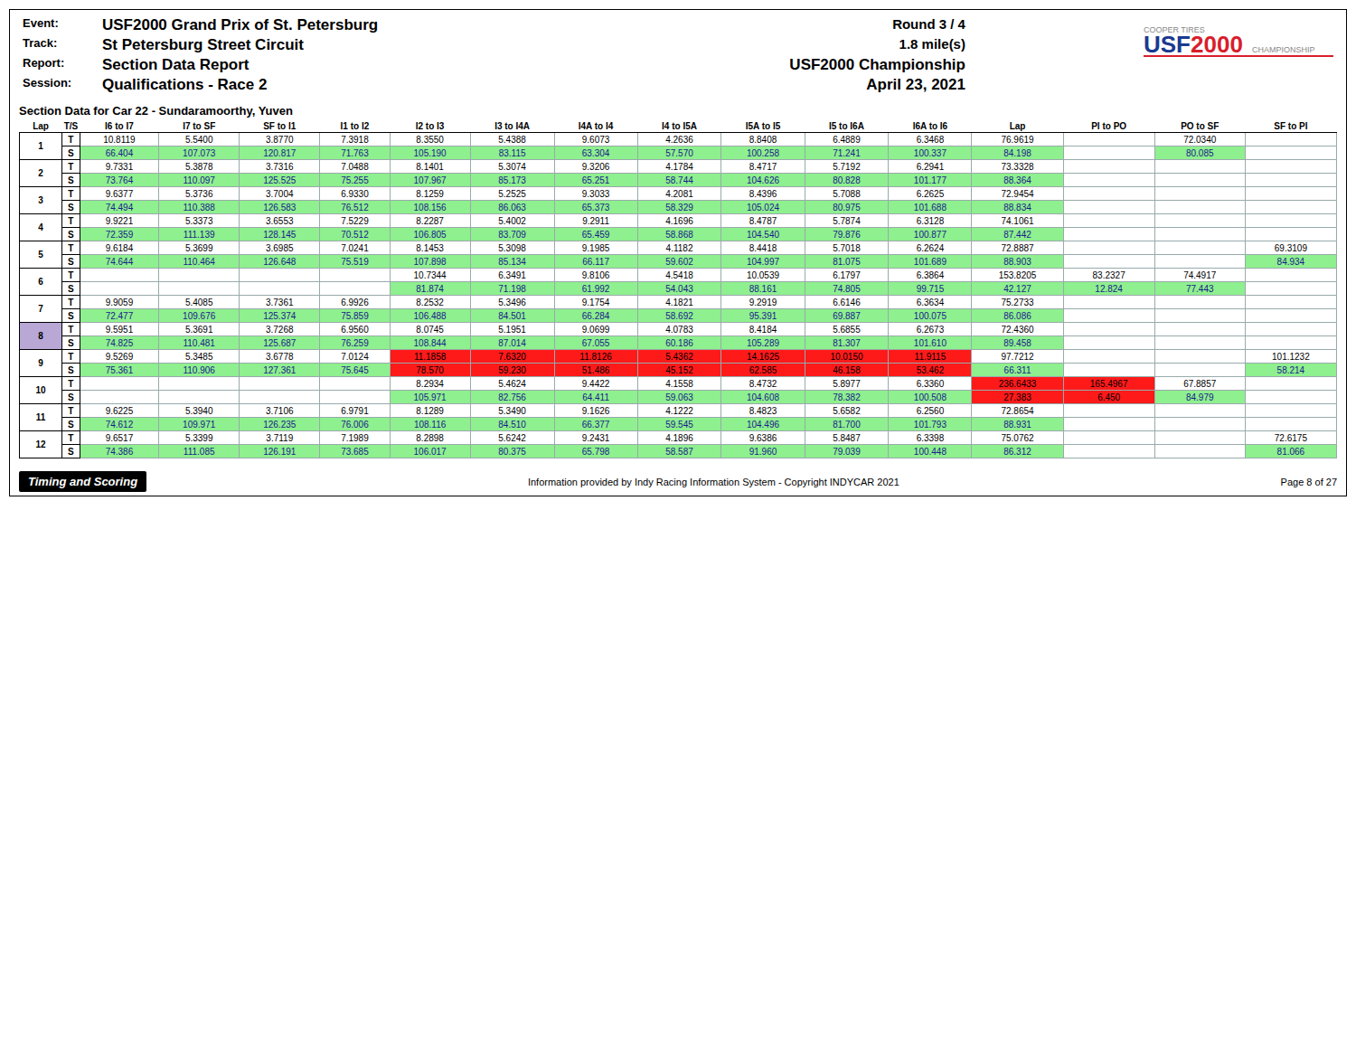| Event: | USF2000 Grand Prix of St. Petersburg | Round 3 / 4 | COOPER TIRES USF 2000 CHAMPIONSHIP |
| Track: | St Petersburg Street Circuit | 1.8 mile(s) |
| Report: | Section Data Report | USF2000 Championship |
| Session: | Qualifications - Race 2 | April 23, 2021 |
Section Data for Car 22 - Sundaramoorthy, Yuven
| Lap | T/S | I6 to I7 | I7 to SF | SF to I1 | I1 to I2 | I2 to I3 | I3 to I4A | I4A to I4 | I4 to I5A | I5A to I5 | I5 to I6A | I6A to I6 | Lap | PI to PO | PO to SF | SF to PI |
| --- | --- | --- | --- | --- | --- | --- | --- | --- | --- | --- | --- | --- | --- | --- | --- | --- |
| 1 | T | 10.8119 | 5.5400 | 3.8770 | 7.3918 | 8.3550 | 5.4388 | 9.6073 | 4.2636 | 8.8408 | 6.4889 | 6.3468 | 76.9619 | | 72.0340 | |
| S | 66.404 | 107.073 | 120.817 | 71.763 | 105.190 | 83.115 | 63.304 | 57.570 | 100.258 | 71.241 | 100.337 | 84.198 | | 80.085 | |
| 2 | T | 9.7331 | 5.3878 | 3.7316 | 7.0488 | 8.1401 | 5.3074 | 9.3206 | 4.1784 | 8.4717 | 5.7192 | 6.2941 | 73.3328 | | | |
| S | 73.764 | 110.097 | 125.525 | 75.255 | 107.967 | 85.173 | 65.251 | 58.744 | 104.626 | 80.828 | 101.177 | 88.364 | | | |
| 3 | T | 9.6377 | 5.3736 | 3.7004 | 6.9330 | 8.1259 | 5.2525 | 9.3033 | 4.2081 | 8.4396 | 5.7088 | 6.2625 | 72.9454 | | | |
| S | 74.494 | 110.388 | 126.583 | 76.512 | 108.156 | 86.063 | 65.373 | 58.329 | 105.024 | 80.975 | 101.688 | 88.834 | | | |
| 4 | T | 9.9221 | 5.3373 | 3.6553 | 7.5229 | 8.2287 | 5.4002 | 9.2911 | 4.1696 | 8.4787 | 5.7874 | 6.3128 | 74.1061 | | | |
| S | 72.359 | 111.139 | 128.145 | 70.512 | 106.805 | 83.709 | 65.459 | 58.868 | 104.540 | 79.876 | 100.877 | 87.442 | | | |
| 5 | T | 9.6184 | 5.3699 | 3.6985 | 7.0241 | 8.1453 | 5.3098 | 9.1985 | 4.1182 | 8.4418 | 5.7018 | 6.2624 | 72.8887 | | | 69.3109 |
| S | 74.644 | 110.464 | 126.648 | 75.519 | 107.898 | 85.134 | 66.117 | 59.602 | 104.997 | 81.075 | 101.689 | 88.903 | | | 84.934 |
| 6 | T | | | | | 10.7344 | 6.3491 | 9.8106 | 4.5418 | 10.0539 | 6.1797 | 6.3864 | 153.8205 | 83.2327 | 74.4917 | |
| S | | | | | 81.874 | 71.198 | 61.992 | 54.043 | 88.161 | 74.805 | 99.715 | 42.127 | 12.824 | 77.443 | |
| 7 | T | 9.9059 | 5.4085 | 3.7361 | 6.9926 | 8.2532 | 5.3496 | 9.1754 | 4.1821 | 9.2919 | 6.6146 | 6.3634 | 75.2733 | | | |
| S | 72.477 | 109.676 | 125.374 | 75.859 | 106.488 | 84.501 | 66.284 | 58.692 | 95.391 | 69.887 | 100.075 | 86.086 | | | |
| 8 | T | 9.5951 | 5.3691 | 3.7268 | 6.9560 | 8.0745 | 5.1951 | 9.0699 | 4.0783 | 8.4184 | 5.6855 | 6.2673 | 72.4360 | | | |
| S | 74.825 | 110.481 | 125.687 | 76.259 | 108.844 | 87.014 | 67.055 | 60.186 | 105.289 | 81.307 | 101.610 | 89.458 | | | |
| 9 | T | 9.5269 | 5.3485 | 3.6778 | 7.0124 | 11.1858 | 7.6320 | 11.8126 | 5.4362 | 14.1625 | 10.0150 | 11.9115 | 97.7212 | | | 101.1232 |
| S | 75.361 | 110.906 | 127.361 | 75.645 | 78.570 | 59.230 | 51.486 | 45.152 | 62.585 | 46.158 | 53.462 | 66.311 | | | 58.214 |
| 10 | T | | | | | 8.2934 | 5.4624 | 9.4422 | 4.1558 | 8.4732 | 5.8977 | 6.3360 | 236.6433 | 165.4967 | 67.8857 | |
| S | | | | | 105.971 | 82.756 | 64.411 | 59.063 | 104.608 | 78.382 | 100.508 | 27.383 | 6.450 | 84.979 | |
| 11 | T | 9.6225 | 5.3940 | 3.7106 | 6.9791 | 8.1289 | 5.3490 | 9.1626 | 4.1222 | 8.4823 | 5.6582 | 6.2560 | 72.8654 | | | |
| S | 74.612 | 109.971 | 126.235 | 76.006 | 108.116 | 84.510 | 66.377 | 59.545 | 104.496 | 81.700 | 101.793 | 88.931 | | | |
| 12 | T | 9.6517 | 5.3399 | 3.7119 | 7.1989 | 8.2898 | 5.6242 | 9.2431 | 4.1896 | 9.6386 | 5.8487 | 6.3398 | 75.0762 | | | 72.6175 |
| S | 74.386 | 111.085 | 126.191 | 73.685 | 106.017 | 80.375 | 65.798 | 58.587 | 91.960 | 79.039 | 100.448 | 86.312 | | | 81.066 |
Timing and Scoring
Information provided by Indy Racing Information System - Copyright INDYCAR 2021
Page 8 of 27